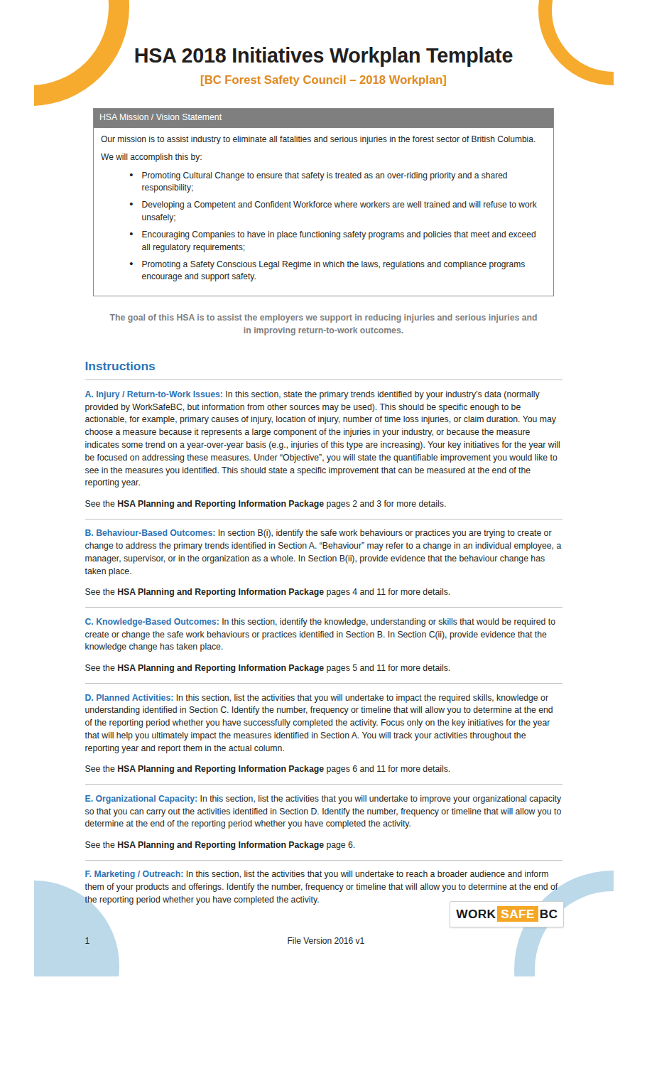HSA 2018 Initiatives Workplan Template
[BC Forest Safety Council – 2018 Workplan]
HSA Mission / Vision Statement
Our mission is to assist industry to eliminate all fatalities and serious injuries in the forest sector of British Columbia.
We will accomplish this by:
Promoting Cultural Change to ensure that safety is treated as an over-riding priority and a shared responsibility;
Developing a Competent and Confident Workforce where workers are well trained and will refuse to work unsafely;
Encouraging Companies to have in place functioning safety programs and policies that meet and exceed all regulatory requirements;
Promoting a Safety Conscious Legal Regime in which the laws, regulations and compliance programs encourage and support safety.
The goal of this HSA is to assist the employers we support in reducing injuries and serious injuries and in improving return-to-work outcomes.
Instructions
A. Injury / Return-to-Work Issues: In this section, state the primary trends identified by your industry’s data (normally provided by WorkSafeBC, but information from other sources may be used). This should be specific enough to be actionable, for example, primary causes of injury, location of injury, number of time loss injuries, or claim duration. You may choose a measure because it represents a large component of the injuries in your industry, or because the measure indicates some trend on a year-over-year basis (e.g., injuries of this type are increasing). Your key initiatives for the year will be focused on addressing these measures. Under “Objective”, you will state the quantifiable improvement you would like to see in the measures you identified. This should state a specific improvement that can be measured at the end of the reporting year.
See the HSA Planning and Reporting Information Package pages 2 and 3 for more details.
B. Behaviour-Based Outcomes: In section B(i), identify the safe work behaviours or practices you are trying to create or change to address the primary trends identified in Section A. “Behaviour” may refer to a change in an individual employee, a manager, supervisor, or in the organization as a whole. In Section B(ii), provide evidence that the behaviour change has taken place.
See the HSA Planning and Reporting Information Package pages 4 and 11 for more details.
C. Knowledge-Based Outcomes: In this section, identify the knowledge, understanding or skills that would be required to create or change the safe work behaviours or practices identified in Section B. In Section C(ii), provide evidence that the knowledge change has taken place.
See the HSA Planning and Reporting Information Package pages 5 and 11 for more details.
D. Planned Activities: In this section, list the activities that you will undertake to impact the required skills, knowledge or understanding identified in Section C. Identify the number, frequency or timeline that will allow you to determine at the end of the reporting period whether you have successfully completed the activity. Focus only on the key initiatives for the year that will help you ultimately impact the measures identified in Section A. You will track your activities throughout the reporting year and report them in the actual column.
See the HSA Planning and Reporting Information Package pages 6 and 11 for more details.
E. Organizational Capacity: In this section, list the activities that you will undertake to improve your organizational capacity so that you can carry out the activities identified in Section D. Identify the number, frequency or timeline that will allow you to determine at the end of the reporting period whether you have completed the activity.
See the HSA Planning and Reporting Information Package page 6.
F. Marketing / Outreach: In this section, list the activities that you will undertake to reach a broader audience and inform them of your products and offerings. Identify the number, frequency or timeline that will allow you to determine at the end of the reporting period whether you have completed the activity.
1
File Version 2016 v1
WORK SAFE BC